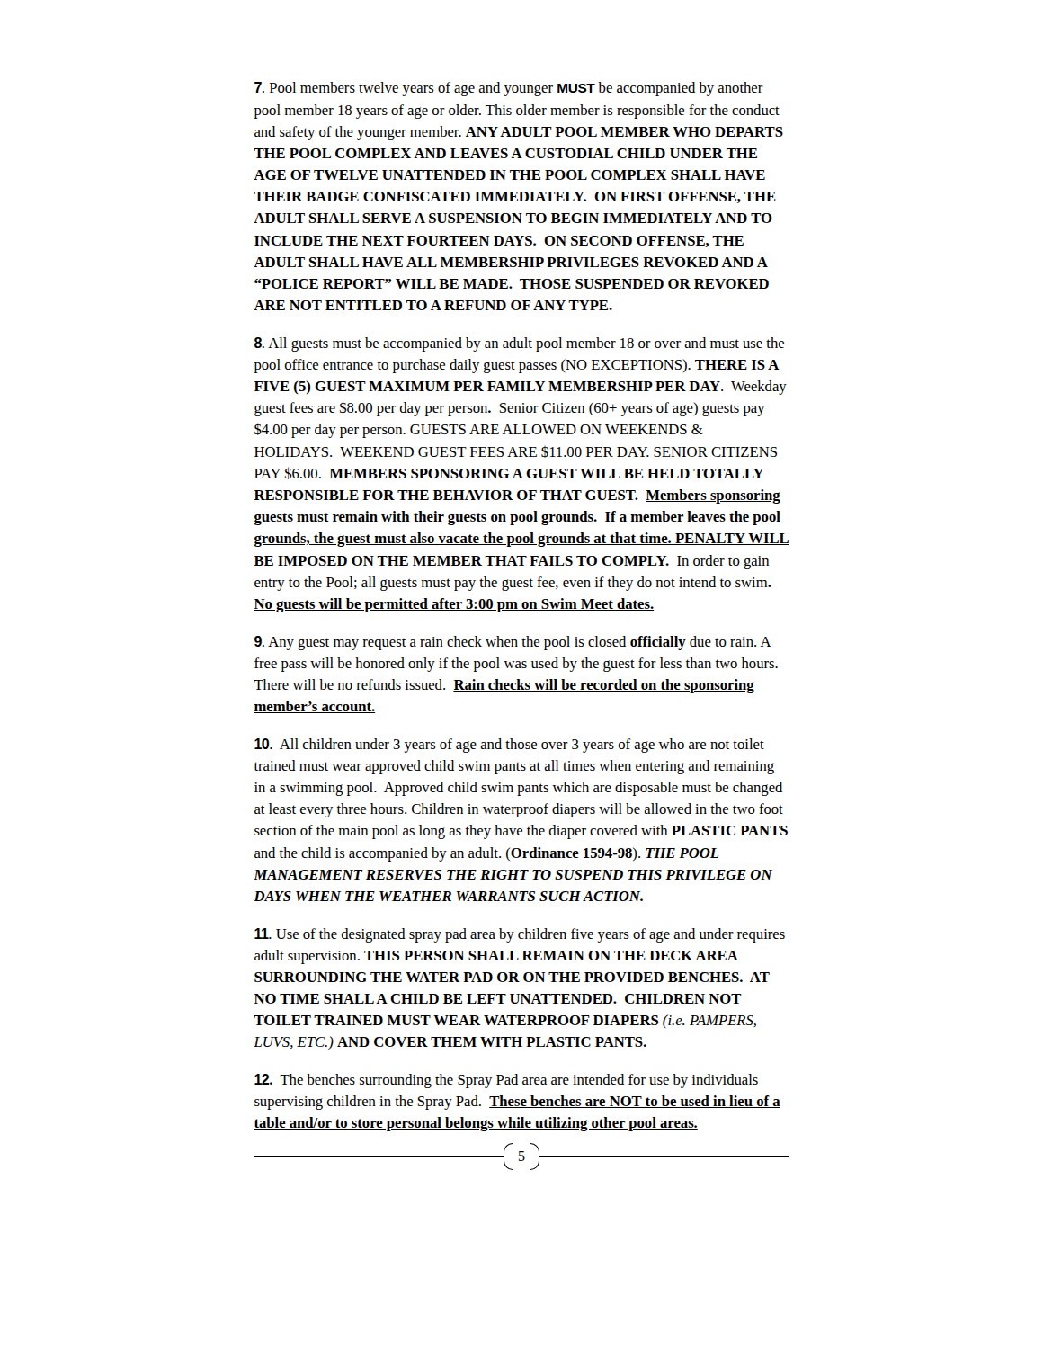7. Pool members twelve years of age and younger MUST be accompanied by another pool member 18 years of age or older. This older member is responsible for the conduct and safety of the younger member. ANY ADULT POOL MEMBER WHO DEPARTS THE POOL COMPLEX AND LEAVES A CUSTODIAL CHILD UNDER THE AGE OF TWELVE UNATTENDED IN THE POOL COMPLEX SHALL HAVE THEIR BADGE CONFISCATED IMMEDIATELY. ON FIRST OFFENSE, THE ADULT SHALL SERVE A SUSPENSION TO BEGIN IMMEDIATELY AND TO INCLUDE THE NEXT FOURTEEN DAYS. ON SECOND OFFENSE, THE ADULT SHALL HAVE ALL MEMBERSHIP PRIVILEGES REVOKED AND A “POLICE REPORT” WILL BE MADE. THOSE SUSPENDED OR REVOKED ARE NOT ENTITLED TO A REFUND OF ANY TYPE.
8. All guests must be accompanied by an adult pool member 18 or over and must use the pool office entrance to purchase daily guest passes (NO EXCEPTIONS). THERE IS A FIVE (5) GUEST MAXIMUM PER FAMILY MEMBERSHIP PER DAY. Weekday guest fees are $8.00 per day per person. Senior Citizen (60+ years of age) guests pay $4.00 per day per person. GUESTS ARE ALLOWED ON WEEKENDS & HOLIDAYS. WEEKEND GUEST FEES ARE $11.00 PER DAY. SENIOR CITIZENS PAY $6.00. MEMBERS SPONSORING A GUEST WILL BE HELD TOTALLY RESPONSIBLE FOR THE BEHAVIOR OF THAT GUEST. Members sponsoring guests must remain with their guests on pool grounds. If a member leaves the pool grounds, the guest must also vacate the pool grounds at that time. PENALTY WILL BE IMPOSED ON THE MEMBER THAT FAILS TO COMPLY. In order to gain entry to the Pool; all guests must pay the guest fee, even if they do not intend to swim. No guests will be permitted after 3:00 pm on Swim Meet dates.
9. Any guest may request a rain check when the pool is closed officially due to rain. A free pass will be honored only if the pool was used by the guest for less than two hours. There will be no refunds issued. Rain checks will be recorded on the sponsoring member’s account.
10. All children under 3 years of age and those over 3 years of age who are not toilet trained must wear approved child swim pants at all times when entering and remaining in a swimming pool. Approved child swim pants which are disposable must be changed at least every three hours. Children in waterproof diapers will be allowed in the two foot section of the main pool as long as they have the diaper covered with PLASTIC PANTS and the child is accompanied by an adult. (Ordinance 1594-98). THE POOL MANAGEMENT RESERVES THE RIGHT TO SUSPEND THIS PRIVILEGE ON DAYS WHEN THE WEATHER WARRANTS SUCH ACTION.
11. Use of the designated spray pad area by children five years of age and under requires adult supervision. THIS PERSON SHALL REMAIN ON THE DECK AREA SURROUNDING THE WATER PAD OR ON THE PROVIDED BENCHES. AT NO TIME SHALL A CHILD BE LEFT UNATTENDED. CHILDREN NOT TOILET TRAINED MUST WEAR WATERPROOF DIAPERS (i.e. PAMPERS, LUVS, ETC.) AND COVER THEM WITH PLASTIC PANTS.
12. The benches surrounding the Spray Pad area are intended for use by individuals supervising children in the Spray Pad. These benches are NOT to be used in lieu of a table and/or to store personal belongs while utilizing other pool areas.
5